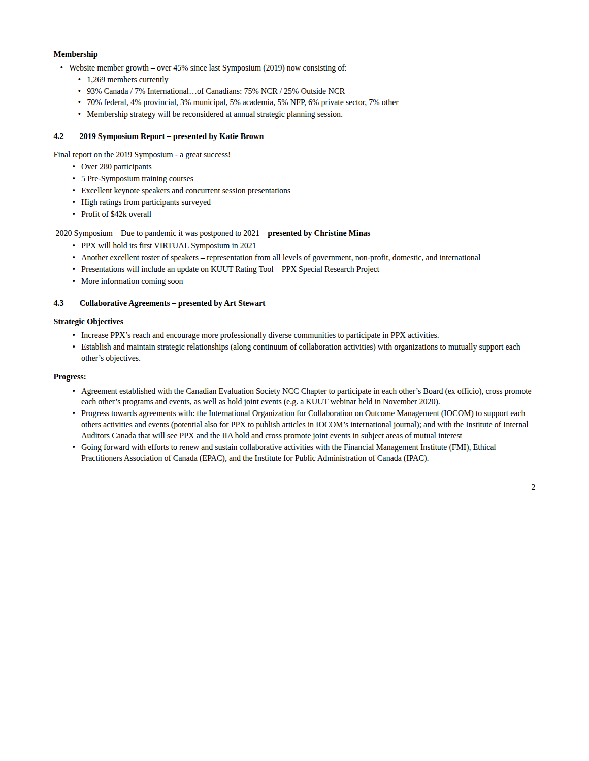Membership
Website member growth – over 45% since last Symposium (2019) now consisting of:
1,269 members currently
93% Canada / 7% International…of Canadians: 75% NCR / 25% Outside NCR
70% federal, 4% provincial, 3% municipal, 5% academia, 5% NFP, 6% private sector, 7% other
Membership strategy will be reconsidered at annual strategic planning session.
4.22019 Symposium Report – presented by Katie Brown
Final report on the 2019 Symposium - a great success!
Over 280 participants
5 Pre-Symposium training courses
Excellent keynote speakers and concurrent session presentations
High ratings from participants surveyed
Profit of $42k overall
2020 Symposium – Due to pandemic it was postponed to 2021 – presented by Christine Minas
PPX will hold its first VIRTUAL Symposium in 2021
Another excellent roster of speakers – representation from all levels of government, non-profit, domestic, and international
Presentations will include an update on KUUT Rating Tool – PPX Special Research Project
More information coming soon
4.3 Collaborative Agreements – presented by Art Stewart
Strategic Objectives
Increase PPX’s reach and encourage more professionally diverse communities to participate in PPX activities.
Establish and maintain strategic relationships (along continuum of collaboration activities) with organizations to mutually support each other’s objectives.
Progress:
Agreement established with the Canadian Evaluation Society NCC Chapter to participate in each other’s Board (ex officio), cross promote each other’s programs and events, as well as hold joint events (e.g. a KUUT webinar held in November 2020).
Progress towards agreements with: the International Organization for Collaboration on Outcome Management (IOCOM) to support each others activities and events (potential also for PPX to publish articles in IOCOM’s international journal); and with the Institute of Internal Auditors Canada that will see PPX and the IIA hold and cross promote joint events in subject areas of mutual interest
Going forward with efforts to renew and sustain collaborative activities with the Financial Management Institute (FMI), Ethical Practitioners Association of Canada (EPAC), and the Institute for Public Administration of Canada (IPAC).
2